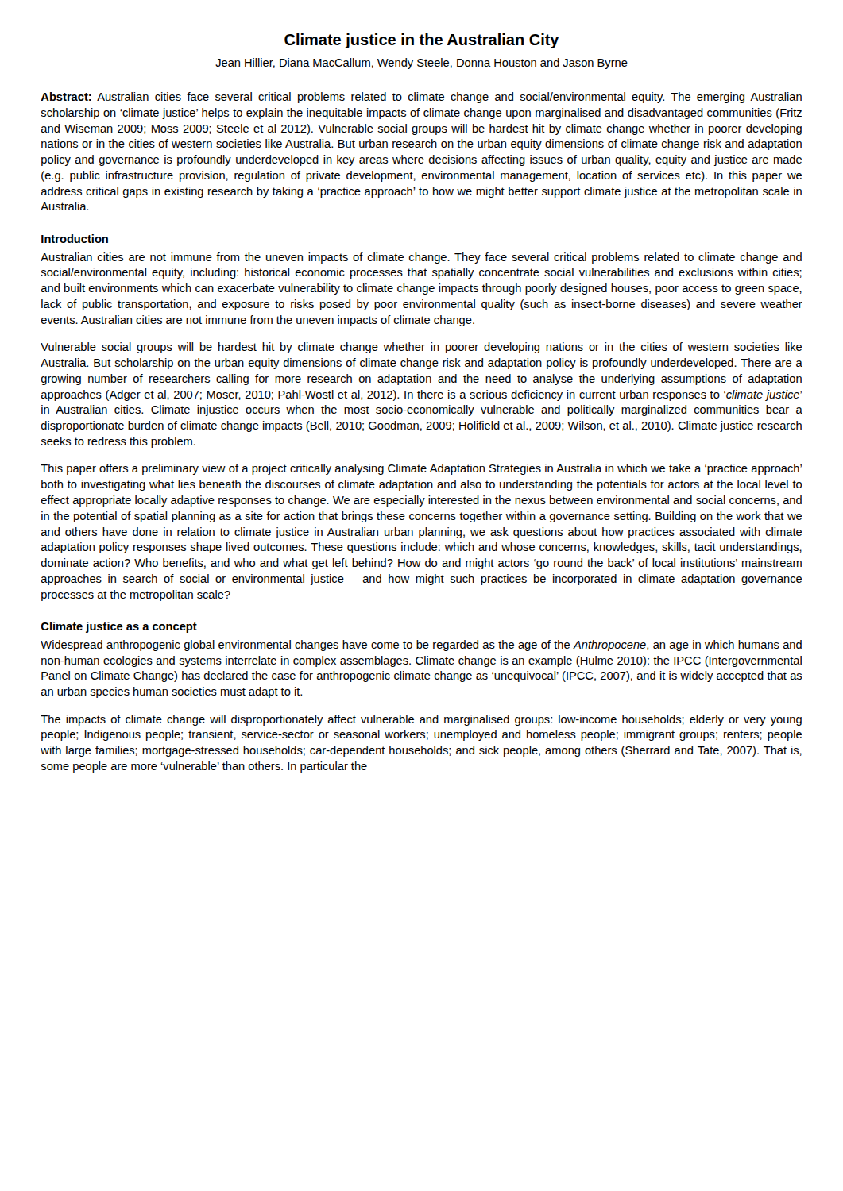Climate justice in the Australian City
Jean Hillier, Diana MacCallum, Wendy Steele, Donna Houston and Jason Byrne
Abstract: Australian cities face several critical problems related to climate change and social/environmental equity. The emerging Australian scholarship on ‘climate justice’ helps to explain the inequitable impacts of climate change upon marginalised and disadvantaged communities (Fritz and Wiseman 2009; Moss 2009; Steele et al 2012). Vulnerable social groups will be hardest hit by climate change whether in poorer developing nations or in the cities of western societies like Australia. But urban research on the urban equity dimensions of climate change risk and adaptation policy and governance is profoundly underdeveloped in key areas where decisions affecting issues of urban quality, equity and justice are made (e.g. public infrastructure provision, regulation of private development, environmental management, location of services etc). In this paper we address critical gaps in existing research by taking a ‘practice approach’ to how we might better support climate justice at the metropolitan scale in Australia.
Introduction
Australian cities are not immune from the uneven impacts of climate change. They face several critical problems related to climate change and social/environmental equity, including: historical economic processes that spatially concentrate social vulnerabilities and exclusions within cities; and built environments which can exacerbate vulnerability to climate change impacts through poorly designed houses, poor access to green space, lack of public transportation, and exposure to risks posed by poor environmental quality (such as insect-borne diseases) and severe weather events. Australian cities are not immune from the uneven impacts of climate change.
Vulnerable social groups will be hardest hit by climate change whether in poorer developing nations or in the cities of western societies like Australia. But scholarship on the urban equity dimensions of climate change risk and adaptation policy is profoundly underdeveloped. There are a growing number of researchers calling for more research on adaptation and the need to analyse the underlying assumptions of adaptation approaches (Adger et al, 2007; Moser, 2010; Pahl-Wostl et al, 2012). In there is a serious deficiency in current urban responses to ‘climate justice’ in Australian cities. Climate injustice occurs when the most socio-economically vulnerable and politically marginalized communities bear a disproportionate burden of climate change impacts (Bell, 2010; Goodman, 2009; Holifield et al., 2009; Wilson, et al., 2010). Climate justice research seeks to redress this problem.
This paper offers a preliminary view of a project critically analysing Climate Adaptation Strategies in Australia in which we take a ‘practice approach’ both to investigating what lies beneath the discourses of climate adaptation and also to understanding the potentials for actors at the local level to effect appropriate locally adaptive responses to change. We are especially interested in the nexus between environmental and social concerns, and in the potential of spatial planning as a site for action that brings these concerns together within a governance setting. Building on the work that we and others have done in relation to climate justice in Australian urban planning, we ask questions about how practices associated with climate adaptation policy responses shape lived outcomes. These questions include: which and whose concerns, knowledges, skills, tacit understandings, dominate action? Who benefits, and who and what get left behind? How do and might actors ‘go round the back’ of local institutions’ mainstream approaches in search of social or environmental justice – and how might such practices be incorporated in climate adaptation governance processes at the metropolitan scale?
Climate justice as a concept
Widespread anthropogenic global environmental changes have come to be regarded as the age of the Anthropocene, an age in which humans and non-human ecologies and systems interrelate in complex assemblages. Climate change is an example (Hulme 2010): the IPCC (Intergovernmental Panel on Climate Change) has declared the case for anthropogenic climate change as ‘unequivocal’ (IPCC, 2007), and it is widely accepted that as an urban species human societies must adapt to it.
The impacts of climate change will disproportionately affect vulnerable and marginalised groups: low-income households; elderly or very young people; Indigenous people; transient, service-sector or seasonal workers; unemployed and homeless people; immigrant groups; renters; people with large families; mortgage-stressed households; car-dependent households; and sick people, among others (Sherrard and Tate, 2007). That is, some people are more ‘vulnerable’ than others. In particular the